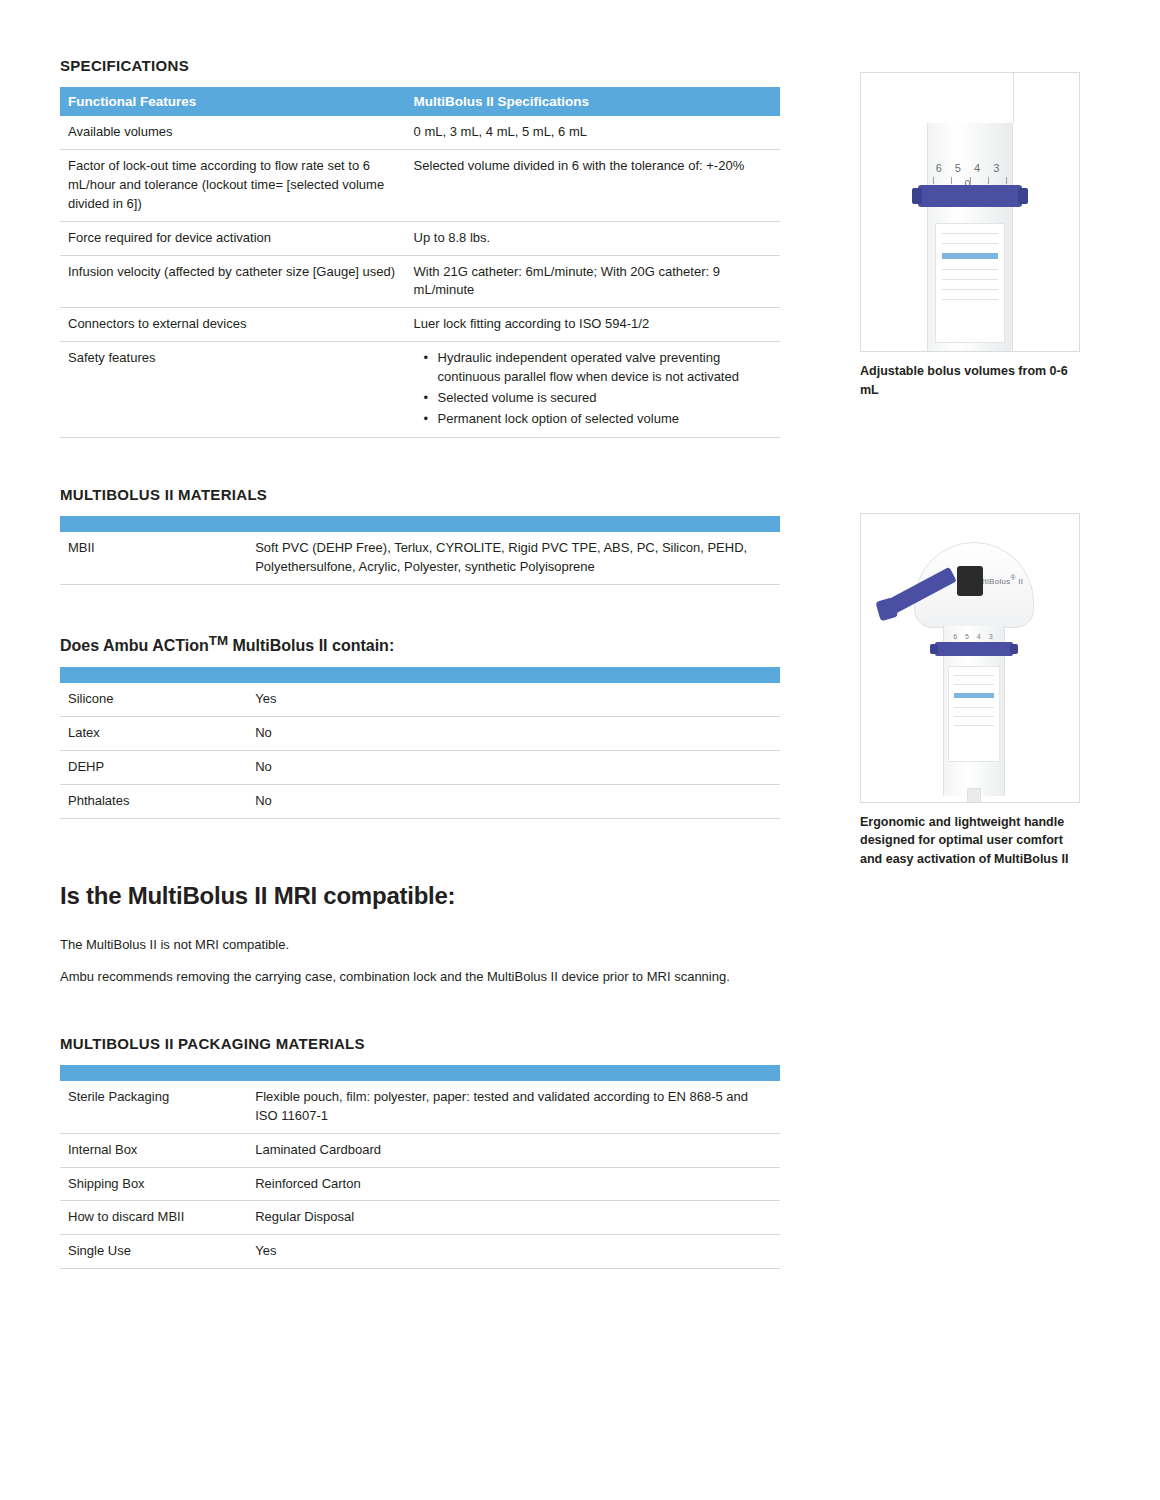Specifications
| Functional Features | MultiBolus II Specifications |
| --- | --- |
| Available volumes | 0 mL, 3 mL, 4 mL, 5 mL, 6 mL |
| Factor of lock-out time according to flow rate set to 6 mL/hour and tolerance (lockout time= [selected volume divided in 6]) | Selected volume divided in 6 with the tolerance of: +-20% |
| Force required for device activation | Up to 8.8 lbs. |
| Infusion velocity (affected by catheter size [Gauge] used) | With 21G catheter: 6mL/minute; With 20G catheter: 9 mL/minute |
| Connectors to external devices | Luer lock fitting according to ISO 594-1/2 |
| Safety features | Hydraulic independent operated valve preventing continuous parallel flow when device is not activated Selected volume is secured Permanent lock option of selected volume |
MultiBolus II Materials
| MBII | Soft PVC (DEHP Free), Terlux, CYROLITE, Rigid PVC TPE, ABS, PC, Silicon, PEHD, Polyethersulfone, Acrylic, Polyester, synthetic Polyisoprene |
Does Ambu ACTionTM MultiBolus II contain:
| Silicone | Yes |
| Latex | No |
| DEHP | No |
| Phthalates | No |
Is the MultiBolus II MRI compatible:
The MultiBolus II is not MRI compatible.
Ambu recommends removing the carrying case, combination lock and the MultiBolus II device prior to MRI scanning.
MultiBolus II Packaging Materials
| Sterile Packaging | Flexible pouch, film: polyester, paper: tested and validated according to EN 868-5 and ISO 11607-1 |
| Internal Box | Laminated Cardboard |
| Shipping Box | Reinforced Carton |
| How to discard MBII | Regular Disposal |
| Single Use | Yes |
6 5 4 3 0
Adjustable bolus volumes from 0-6 mL
MultiBolus® II
6 5 4 3 0
Ergonomic and lightweight handle designed for optimal user comfort and easy activation of MultiBolus II